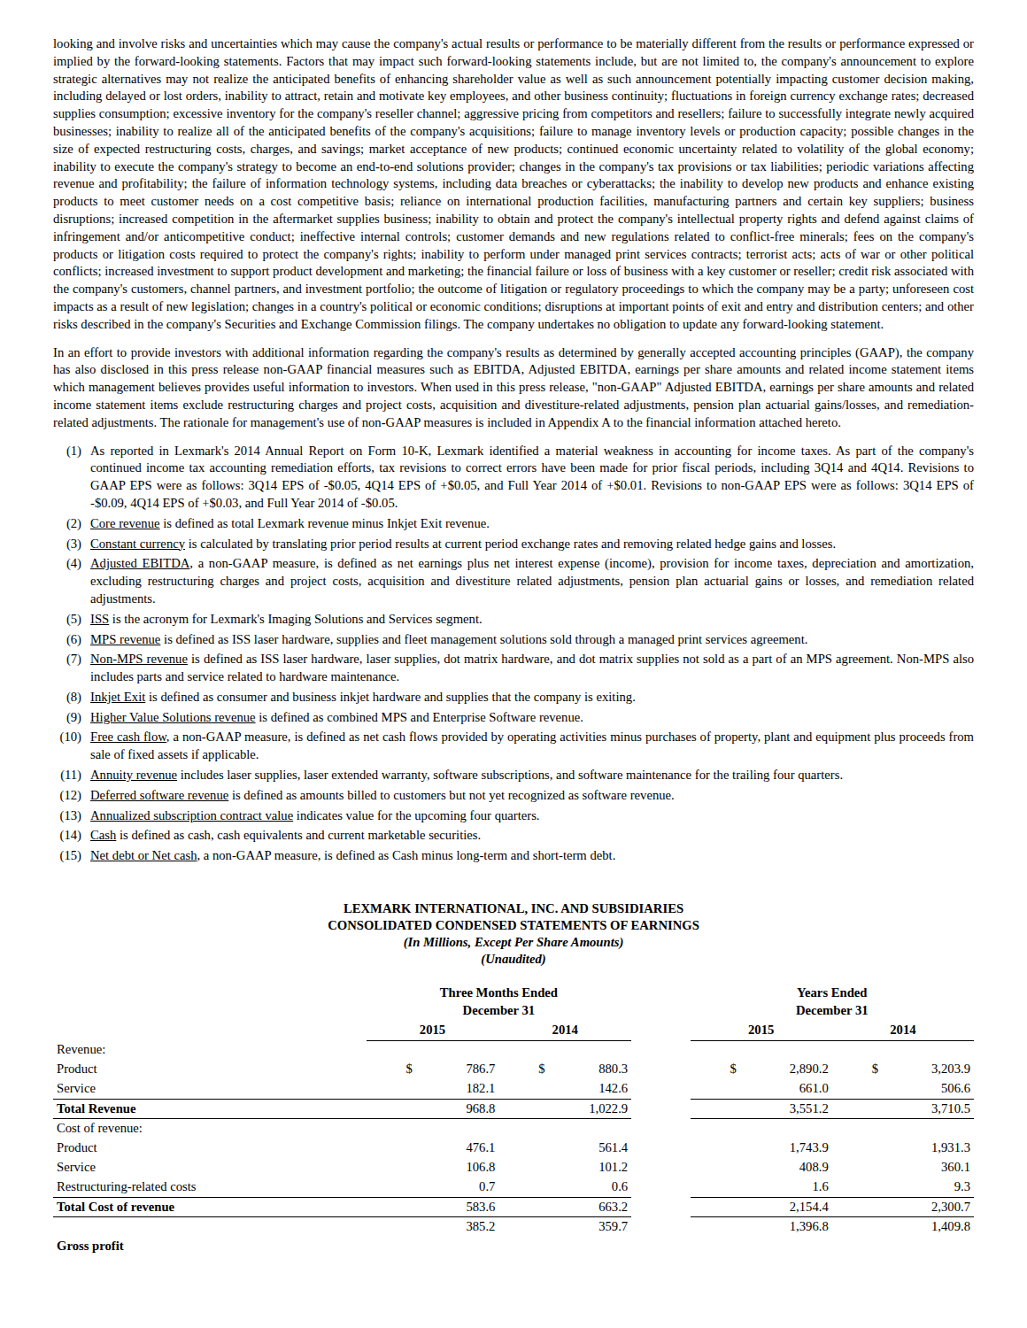looking and involve risks and uncertainties which may cause the company's actual results or performance to be materially different from the results or performance expressed or implied by the forward-looking statements. Factors that may impact such forward-looking statements include, but are not limited to, the company's announcement to explore strategic alternatives may not realize the anticipated benefits of enhancing shareholder value as well as such announcement potentially impacting customer decision making, including delayed or lost orders, inability to attract, retain and motivate key employees, and other business continuity; fluctuations in foreign currency exchange rates; decreased supplies consumption; excessive inventory for the company's reseller channel; aggressive pricing from competitors and resellers; failure to successfully integrate newly acquired businesses; inability to realize all of the anticipated benefits of the company's acquisitions; failure to manage inventory levels or production capacity; possible changes in the size of expected restructuring costs, charges, and savings; market acceptance of new products; continued economic uncertainty related to volatility of the global economy; inability to execute the company's strategy to become an end-to-end solutions provider; changes in the company's tax provisions or tax liabilities; periodic variations affecting revenue and profitability; the failure of information technology systems, including data breaches or cyberattacks; the inability to develop new products and enhance existing products to meet customer needs on a cost competitive basis; reliance on international production facilities, manufacturing partners and certain key suppliers; business disruptions; increased competition in the aftermarket supplies business; inability to obtain and protect the company's intellectual property rights and defend against claims of infringement and/or anticompetitive conduct; ineffective internal controls; customer demands and new regulations related to conflict-free minerals; fees on the company's products or litigation costs required to protect the company's rights; inability to perform under managed print services contracts; terrorist acts; acts of war or other political conflicts; increased investment to support product development and marketing; the financial failure or loss of business with a key customer or reseller; credit risk associated with the company's customers, channel partners, and investment portfolio; the outcome of litigation or regulatory proceedings to which the company may be a party; unforeseen cost impacts as a result of new legislation; changes in a country's political or economic conditions; disruptions at important points of exit and entry and distribution centers; and other risks described in the company's Securities and Exchange Commission filings. The company undertakes no obligation to update any forward-looking statement.
In an effort to provide investors with additional information regarding the company's results as determined by generally accepted accounting principles (GAAP), the company has also disclosed in this press release non-GAAP financial measures such as EBITDA, Adjusted EBITDA, earnings per share amounts and related income statement items which management believes provides useful information to investors. When used in this press release, "non-GAAP" Adjusted EBITDA, earnings per share amounts and related income statement items exclude restructuring charges and project costs, acquisition and divestiture-related adjustments, pension plan actuarial gains/losses, and remediation-related adjustments. The rationale for management's use of non-GAAP measures is included in Appendix A to the financial information attached hereto.
(1) As reported in Lexmark's 2014 Annual Report on Form 10-K, Lexmark identified a material weakness in accounting for income taxes. As part of the company's continued income tax accounting remediation efforts, tax revisions to correct errors have been made for prior fiscal periods, including 3Q14 and 4Q14. Revisions to GAAP EPS were as follows: 3Q14 EPS of -$0.05, 4Q14 EPS of +$0.05, and Full Year 2014 of +$0.01. Revisions to non-GAAP EPS were as follows: 3Q14 EPS of -$0.09, 4Q14 EPS of +$0.03, and Full Year 2014 of -$0.05.
(2) Core revenue is defined as total Lexmark revenue minus Inkjet Exit revenue.
(3) Constant currency is calculated by translating prior period results at current period exchange rates and removing related hedge gains and losses.
(4) Adjusted EBITDA, a non-GAAP measure, is defined as net earnings plus net interest expense (income), provision for income taxes, depreciation and amortization, excluding restructuring charges and project costs, acquisition and divestiture related adjustments, pension plan actuarial gains or losses, and remediation related adjustments.
(5) ISS is the acronym for Lexmark's Imaging Solutions and Services segment.
(6) MPS revenue is defined as ISS laser hardware, supplies and fleet management solutions sold through a managed print services agreement.
(7) Non-MPS revenue is defined as ISS laser hardware, laser supplies, dot matrix hardware, and dot matrix supplies not sold as a part of an MPS agreement. Non-MPS also includes parts and service related to hardware maintenance.
(8) Inkjet Exit is defined as consumer and business inkjet hardware and supplies that the company is exiting.
(9) Higher Value Solutions revenue is defined as combined MPS and Enterprise Software revenue.
(10) Free cash flow, a non-GAAP measure, is defined as net cash flows provided by operating activities minus purchases of property, plant and equipment plus proceeds from sale of fixed assets if applicable.
(11) Annuity revenue includes laser supplies, laser extended warranty, software subscriptions, and software maintenance for the trailing four quarters.
(12) Deferred software revenue is defined as amounts billed to customers but not yet recognized as software revenue.
(13) Annualized subscription contract value indicates value for the upcoming four quarters.
(14) Cash is defined as cash, cash equivalents and current marketable securities.
(15) Net debt or Net cash, a non-GAAP measure, is defined as Cash minus long-term and short-term debt.
LEXMARK INTERNATIONAL, INC. AND SUBSIDIARIES
CONSOLIDATED CONDENSED STATEMENTS OF EARNINGS
(In Millions, Except Per Share Amounts)
(Unaudited)
| | Three Months Ended December 31 | | Years Ended December 31 |
| --- | --- | --- | --- |
| | 2015 | 2014 | | 2015 | 2014 |
| Revenue: | | | |
| Product | $ | 786.7 | $ | 880.3 | | $ | 2,890.2 | $ | 3,203.9 |
| Service | | 182.1 | | 142.6 | | | 661.0 | | 506.6 |
| Total Revenue | | 968.8 | | 1,022.9 | | | 3,551.2 | | 3,710.5 |
| Cost of revenue: | | | |
| Product | | 476.1 | | 561.4 | | | 1,743.9 | | 1,931.3 |
| Service | | 106.8 | | 101.2 | | | 408.9 | | 360.1 |
| Restructuring-related costs | | 0.7 | | 0.6 | | | 1.6 | | 9.3 |
| Total Cost of revenue | | 583.6 | | 663.2 | | | 2,154.4 | | 2,300.7 |
| | | 385.2 | | 359.7 | | | 1,396.8 | | 1,409.8 |
| Gross profit | | | |